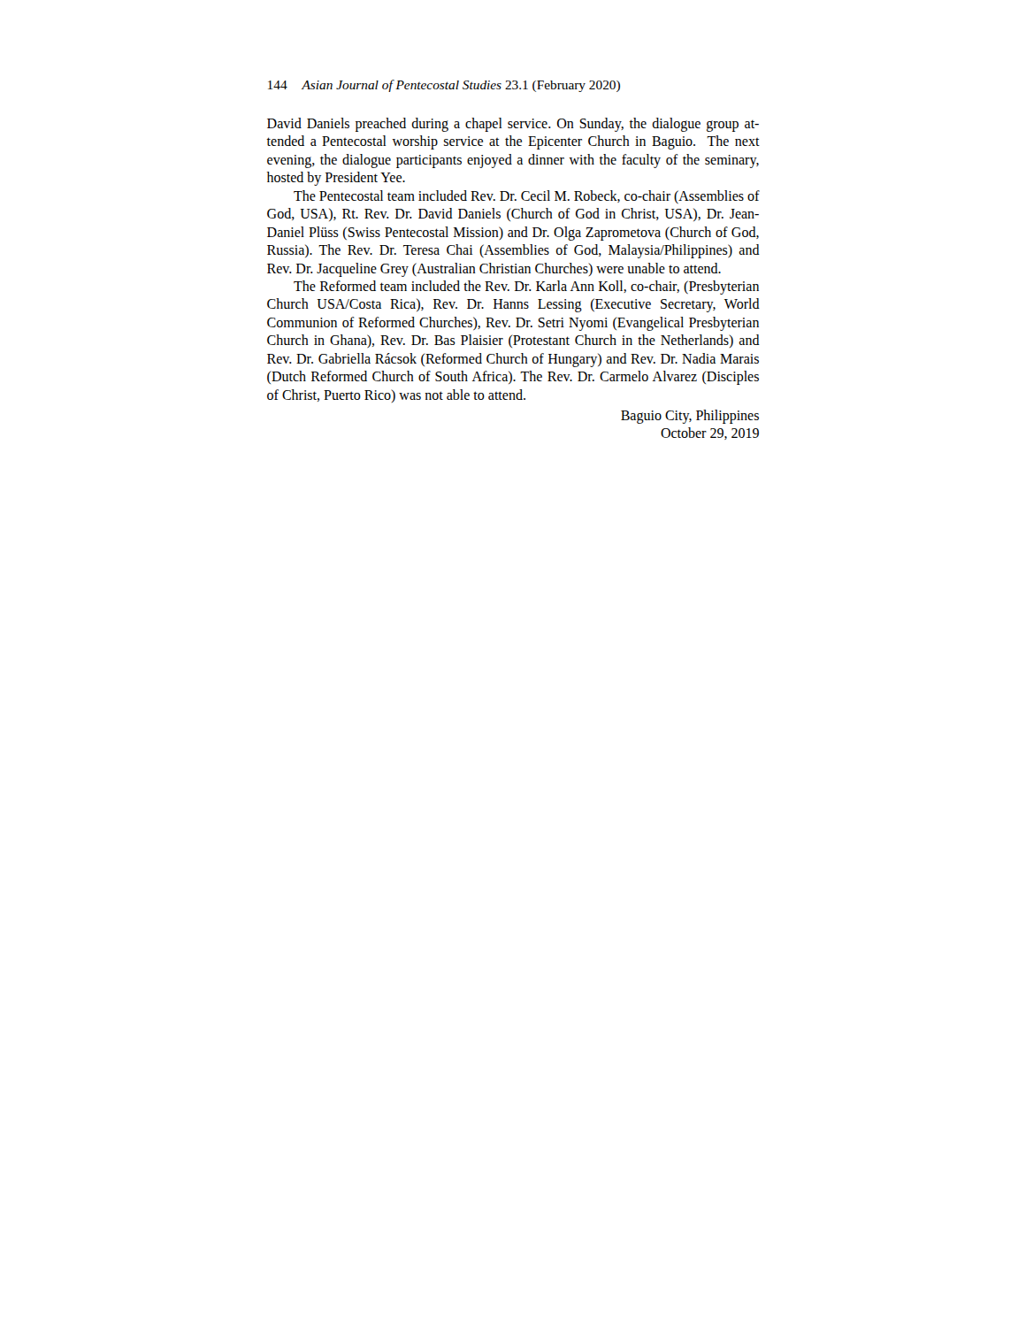144 Asian Journal of Pentecostal Studies 23.1 (February 2020)
David Daniels preached during a chapel service. On Sunday, the dialogue group attended a Pentecostal worship service at the Epicenter Church in Baguio. The next evening, the dialogue participants enjoyed a dinner with the faculty of the seminary, hosted by President Yee.
The Pentecostal team included Rev. Dr. Cecil M. Robeck, co-chair (Assemblies of God, USA), Rt. Rev. Dr. David Daniels (Church of God in Christ, USA), Dr. Jean-Daniel Plüss (Swiss Pentecostal Mission) and Dr. Olga Zaprometova (Church of God, Russia). The Rev. Dr. Teresa Chai (Assemblies of God, Malaysia/Philippines) and Rev. Dr. Jacqueline Grey (Australian Christian Churches) were unable to attend.
The Reformed team included the Rev. Dr. Karla Ann Koll, co-chair, (Presbyterian Church USA/Costa Rica), Rev. Dr. Hanns Lessing (Executive Secretary, World Communion of Reformed Churches), Rev. Dr. Setri Nyomi (Evangelical Presbyterian Church in Ghana), Rev. Dr. Bas Plaisier (Protestant Church in the Netherlands) and Rev. Dr. Gabriella Rácsok (Reformed Church of Hungary) and Rev. Dr. Nadia Marais (Dutch Reformed Church of South Africa). The Rev. Dr. Carmelo Alvarez (Disciples of Christ, Puerto Rico) was not able to attend.
Baguio City, Philippines
October 29, 2019